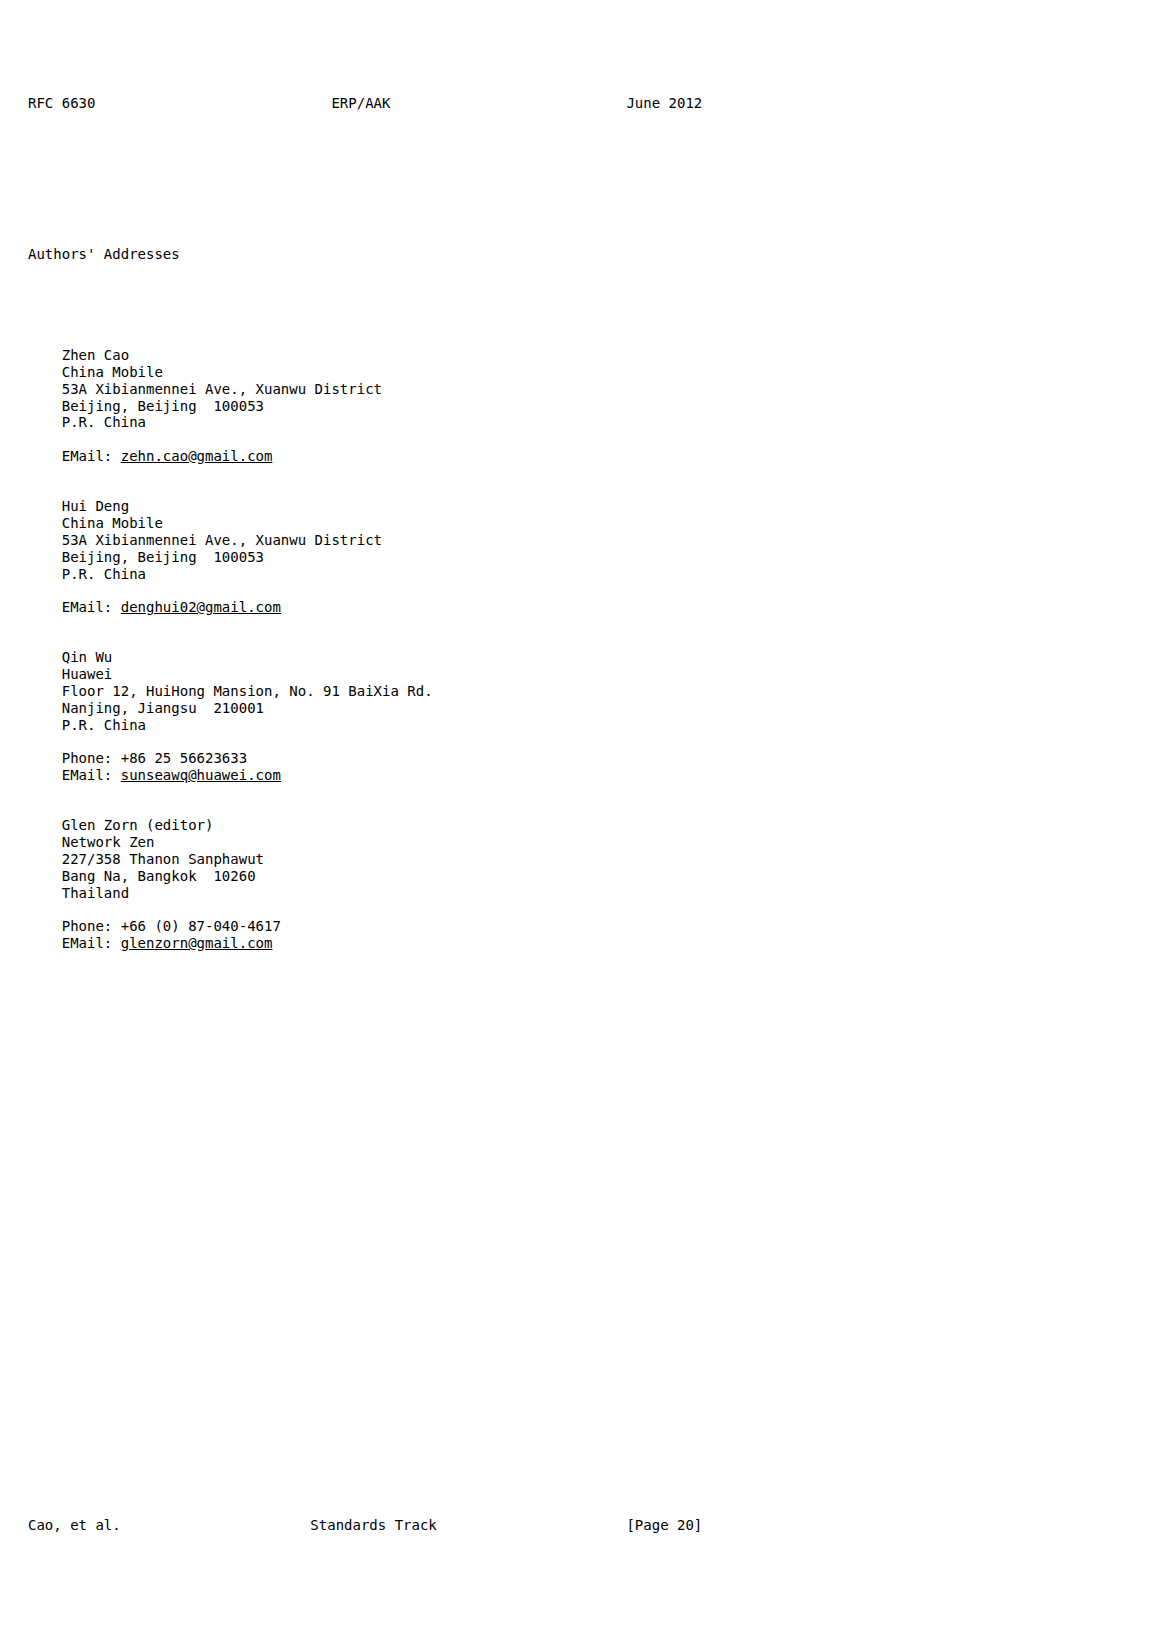RFC 6630 ERP/AAK June 2012
Authors' Addresses
Zhen Cao China Mobile 53A Xibianmennei Ave., Xuanwu District Beijing, Beijing 100053 P.R. China EMail: zehn.cao@gmail.com Hui Deng China Mobile 53A Xibianmennei Ave., Xuanwu District Beijing, Beijing 100053 P.R. China EMail: denghui02@gmail.com Qin Wu Huawei Floor 12, HuiHong Mansion, No. 91 BaiXia Rd. Nanjing, Jiangsu 210001 P.R. China Phone: +86 25 56623633 EMail: sunseawq@huawei.com Glen Zorn (editor) Network Zen 227/358 Thanon Sanphawut Bang Na, Bangkok 10260 Thailand Phone: +66 (0) 87-040-4617 EMail: glenzorn@gmail.com
Cao, et al. Standards Track[Page 20]